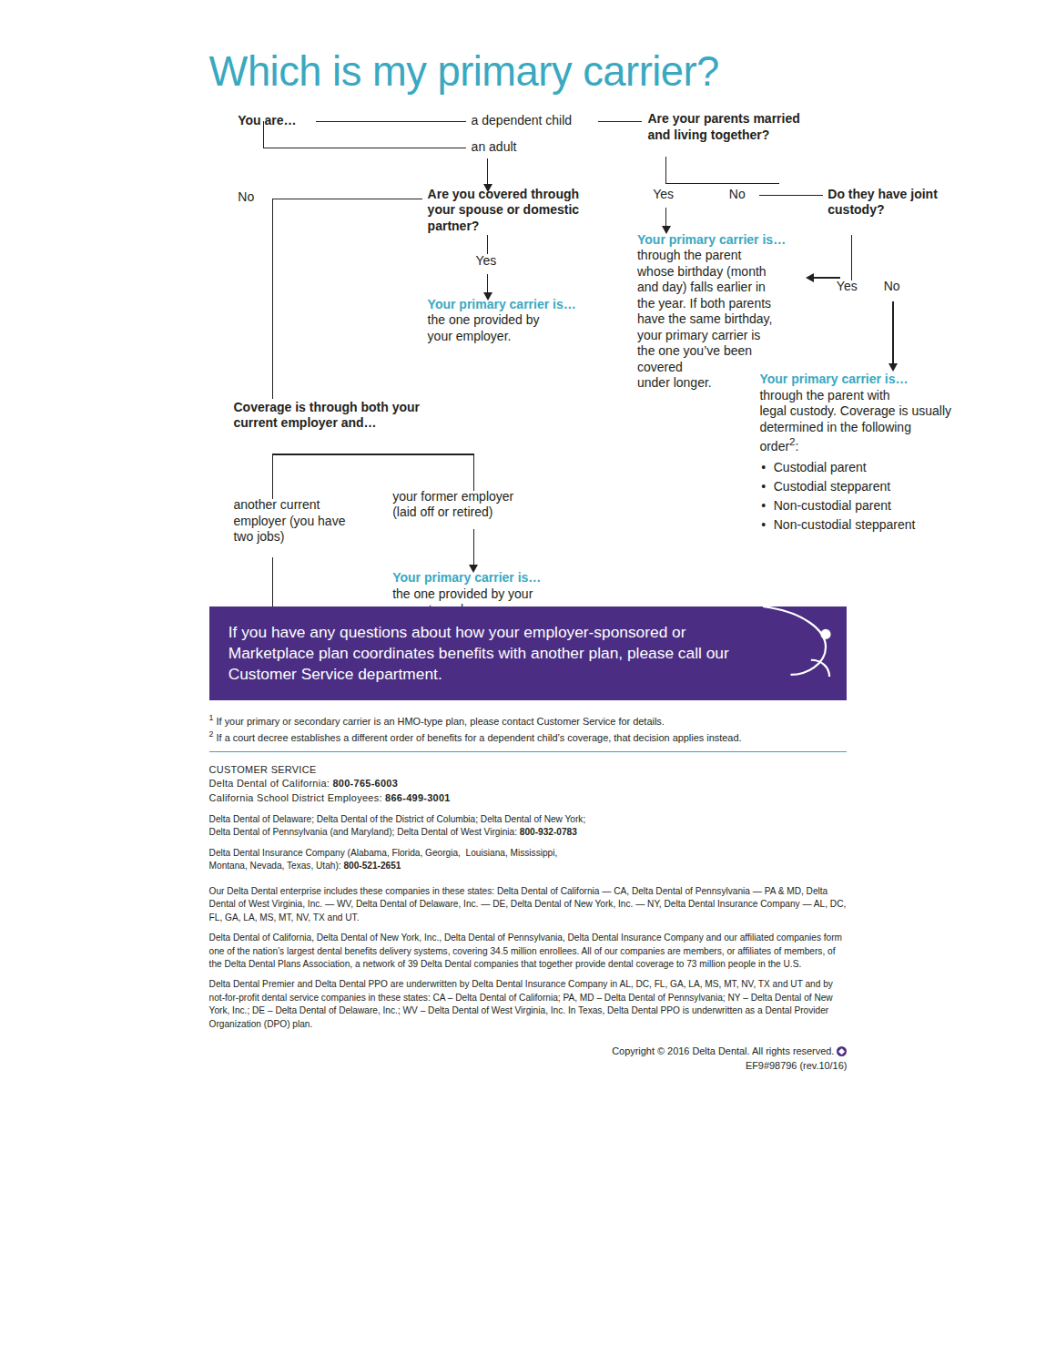Which is my primary carrier?
You are…
a dependent child
Are your parents married
and living together?
an adult
No
Are you covered through
your spouse or domestic
partner?
Yes
Your primary carrier is…
the one provided by
your employer.
Coverage is through both your
current employer and…
your former employer
(laid off or retired)
Your primary carrier is…
the one provided by your
current employer.
another current
employer (you have
two jobs)
Your primary carrier is…
the one that has
covered you longer.
Yes
No
Do they have joint
custody?
Your primary carrier is…
through the parent
whose birthday (month
and day) falls earlier in
the year. If both parents
have the same birthday,
your primary carrier is
the one you’ve been
covered
under longer.
Yes
No
Your primary carrier is…
through the parent with
legal custody. Coverage is usually
determined in the following
order2:
Custodial parent
Custodial stepparent
Non-custodial parent
Non-custodial stepparent
If you have any questions about how your employer-sponsored or Marketplace plan coordinates benefits with another plan, please call our Customer Service department.
1 If your primary or secondary carrier is an HMO-type plan, please contact Customer Service for details.
2 If a court decree establishes a different order of benefits for a dependent child’s coverage, that decision applies instead.
CUSTOMER SERVICE
Delta Dental of California: 800-765-6003
California School District Employees: 866-499-3001
Delta Dental of Delaware; Delta Dental of the District of Columbia; Delta Dental of New York;
Delta Dental of Pennsylvania (and Maryland); Delta Dental of West Virginia: 800-932-0783
Delta Dental Insurance Company (Alabama, Florida, Georgia, Louisiana, Mississippi,
Montana, Nevada, Texas, Utah): 800-521-2651
Our Delta Dental enterprise includes these companies in these states: Delta Dental of California — CA, Delta Dental of Pennsylvania — PA & MD, Delta Dental of West Virginia, Inc. — WV, Delta Dental of Delaware, Inc. — DE, Delta Dental of New York, Inc. — NY, Delta Dental Insurance Company — AL, DC, FL, GA, LA, MS, MT, NV, TX and UT.
Delta Dental of California, Delta Dental of New York, Inc., Delta Dental of Pennsylvania, Delta Dental Insurance Company and our affiliated companies form one of the nation’s largest dental benefits delivery systems, covering 34.5 million enrollees. All of our companies are members, or affiliates of members, of the Delta Dental Plans Association, a network of 39 Delta Dental companies that together provide dental coverage to 73 million people in the U.S.
Delta Dental Premier and Delta Dental PPO are underwritten by Delta Dental Insurance Company in AL, DC, FL, GA, LA, MS, MT, NV, TX and UT and by not-for-profit dental service companies in these states: CA – Delta Dental of California; PA, MD – Delta Dental of Pennsylvania; NY – Delta Dental of New York, Inc.; DE – Delta Dental of Delaware, Inc.; WV – Delta Dental of West Virginia, Inc. In Texas, Delta Dental PPO is underwritten as a Dental Provider Organization (DPO) plan.
Copyright © 2016 Delta Dental. All rights reserved.◆
EF9#98796 (rev.10/16)